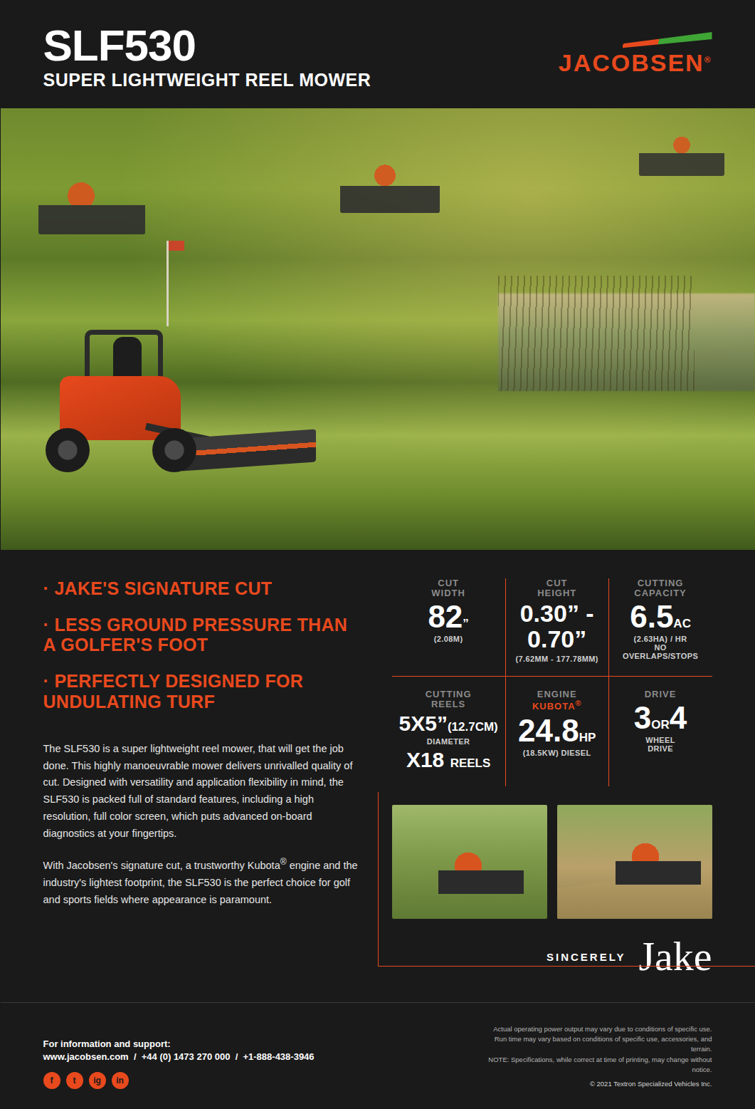SLF530
SUPER LIGHTWEIGHT REEL MOWER
JACOBSEN®
JAKE'S SIGNATURE CUT
LESS GROUND PRESSURE THAN A GOLFER'S FOOT
PERFECTLY DESIGNED FOR UNDULATING TURF
The SLF530 is a super lightweight reel mower, that will get the job done. This highly manoeuvrable mower delivers unrivalled quality of cut. Designed with versatility and application flexibility in mind, the SLF530 is packed full of standard features, including a high resolution, full color screen, which puts advanced on-board diagnostics at your fingertips.
With Jacobsen's signature cut, a trustworthy Kubota® engine and the industry's lightest footprint, the SLF530 is the perfect choice for golf and sports fields where appearance is paramount.
CUT
WIDTH
82”
(2.08M)
CUT
HEIGHT
0.30” -
0.70”
(7.62MM - 177.78MM)
CUTTING
CAPACITY
6.5AC
(2.63HA) / HR
NO OVERLAPS/STOPS
CUTTING
REELS
5X5”(12.7CM)
DIAMETER
X18 REELS
ENGINE
KUBOTA®
24.8HP
(18.5KW) DIESEL
DRIVE
3OR4
WHEEL
DRIVE
SINCERELY Jake
For information and support:
www.jacobsen.com / +44 (0) 1473 270 000 / +1-888-438-3946
f t ig in
Actual operating power output may vary due to conditions of specific use.
Run time may vary based on conditions of specific use, accessories, and terrain.
NOTE: Specifications, while correct at time of printing, may change without notice.
© 2021 Textron Specialized Vehicles Inc.